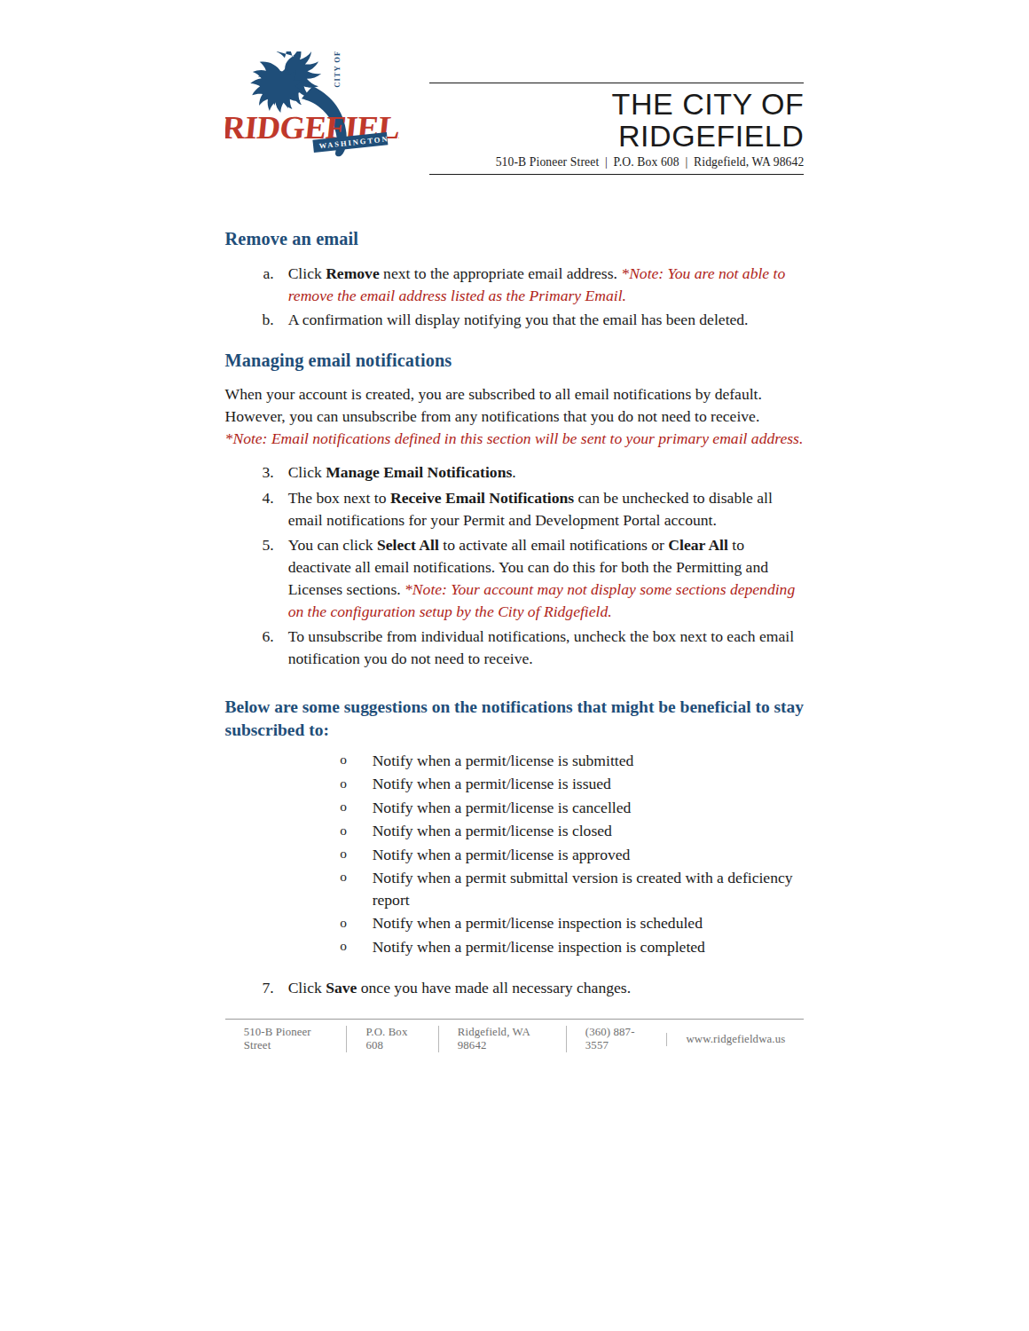City of Ridgefield Washington logo with heron CITY OF RIDGEFIELD WASHINGTON
THE CITY OF RIDGEFIELD
510-B Pioneer Street|P.O. Box 608|Ridgefield, WA 98642
Remove an email
Click Remove next to the appropriate email address. *Note: You are not able to remove the email address listed as the Primary Email.
A confirmation will display notifying you that the email has been deleted.
Managing email notifications
When your account is created, you are subscribed to all email notifications by default. However, you can unsubscribe from any notifications that you do not need to receive. *Note: Email notifications defined in this section will be sent to your primary email address.
Click Manage Email Notifications.
The box next to Receive Email Notifications can be unchecked to disable all email notifications for your Permit and Development Portal account.
You can click Select All to activate all email notifications or Clear All to deactivate all email notifications. You can do this for both the Permitting and Licenses sections. *Note: Your account may not display some sections depending on the configuration setup by the City of Ridgefield.
To unsubscribe from individual notifications, uncheck the box next to each email notification you do not need to receive.
Below are some suggestions on the notifications that might be beneficial to stay subscribed to:
Notify when a permit/license is submitted
Notify when a permit/license is issued
Notify when a permit/license is cancelled
Notify when a permit/license is closed
Notify when a permit/license is approved
Notify when a permit submittal version is created with a deficiency report
Notify when a permit/license inspection is scheduled
Notify when a permit/license inspection is completed
Click Save once you have made all necessary changes.
510-B Pioneer Street P.O. Box 608 Ridgefield, WA 98642 (360) 887-3557 www.ridgefieldwa.us